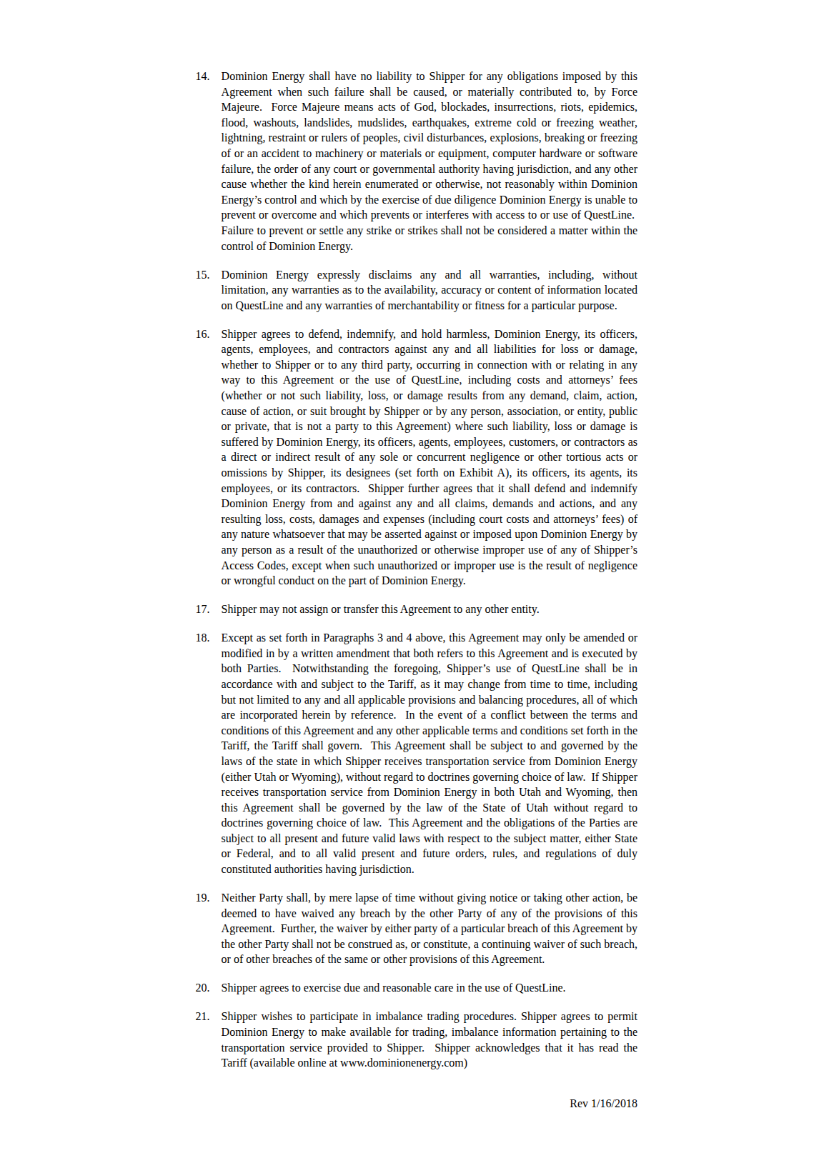14. Dominion Energy shall have no liability to Shipper for any obligations imposed by this Agreement when such failure shall be caused, or materially contributed to, by Force Majeure. Force Majeure means acts of God, blockades, insurrections, riots, epidemics, flood, washouts, landslides, mudslides, earthquakes, extreme cold or freezing weather, lightning, restraint or rulers of peoples, civil disturbances, explosions, breaking or freezing of or an accident to machinery or materials or equipment, computer hardware or software failure, the order of any court or governmental authority having jurisdiction, and any other cause whether the kind herein enumerated or otherwise, not reasonably within Dominion Energy’s control and which by the exercise of due diligence Dominion Energy is unable to prevent or overcome and which prevents or interferes with access to or use of QuestLine. Failure to prevent or settle any strike or strikes shall not be considered a matter within the control of Dominion Energy.
15. Dominion Energy expressly disclaims any and all warranties, including, without limitation, any warranties as to the availability, accuracy or content of information located on QuestLine and any warranties of merchantability or fitness for a particular purpose.
16. Shipper agrees to defend, indemnify, and hold harmless, Dominion Energy, its officers, agents, employees, and contractors against any and all liabilities for loss or damage, whether to Shipper or to any third party, occurring in connection with or relating in any way to this Agreement or the use of QuestLine, including costs and attorneys’ fees (whether or not such liability, loss, or damage results from any demand, claim, action, cause of action, or suit brought by Shipper or by any person, association, or entity, public or private, that is not a party to this Agreement) where such liability, loss or damage is suffered by Dominion Energy, its officers, agents, employees, customers, or contractors as a direct or indirect result of any sole or concurrent negligence or other tortious acts or omissions by Shipper, its designees (set forth on Exhibit A), its officers, its agents, its employees, or its contractors. Shipper further agrees that it shall defend and indemnify Dominion Energy from and against any and all claims, demands and actions, and any resulting loss, costs, damages and expenses (including court costs and attorneys’ fees) of any nature whatsoever that may be asserted against or imposed upon Dominion Energy by any person as a result of the unauthorized or otherwise improper use of any of Shipper’s Access Codes, except when such unauthorized or improper use is the result of negligence or wrongful conduct on the part of Dominion Energy.
17. Shipper may not assign or transfer this Agreement to any other entity.
18. Except as set forth in Paragraphs 3 and 4 above, this Agreement may only be amended or modified in by a written amendment that both refers to this Agreement and is executed by both Parties. Notwithstanding the foregoing, Shipper’s use of QuestLine shall be in accordance with and subject to the Tariff, as it may change from time to time, including but not limited to any and all applicable provisions and balancing procedures, all of which are incorporated herein by reference. In the event of a conflict between the terms and conditions of this Agreement and any other applicable terms and conditions set forth in the Tariff, the Tariff shall govern. This Agreement shall be subject to and governed by the laws of the state in which Shipper receives transportation service from Dominion Energy (either Utah or Wyoming), without regard to doctrines governing choice of law. If Shipper receives transportation service from Dominion Energy in both Utah and Wyoming, then this Agreement shall be governed by the law of the State of Utah without regard to doctrines governing choice of law. This Agreement and the obligations of the Parties are subject to all present and future valid laws with respect to the subject matter, either State or Federal, and to all valid present and future orders, rules, and regulations of duly constituted authorities having jurisdiction.
19. Neither Party shall, by mere lapse of time without giving notice or taking other action, be deemed to have waived any breach by the other Party of any of the provisions of this Agreement. Further, the waiver by either party of a particular breach of this Agreement by the other Party shall not be construed as, or constitute, a continuing waiver of such breach, or of other breaches of the same or other provisions of this Agreement.
20. Shipper agrees to exercise due and reasonable care in the use of QuestLine.
21. Shipper wishes to participate in imbalance trading procedures. Shipper agrees to permit Dominion Energy to make available for trading, imbalance information pertaining to the transportation service provided to Shipper. Shipper acknowledges that it has read the Tariff (available online at www.dominionenergy.com)
Rev 1/16/2018